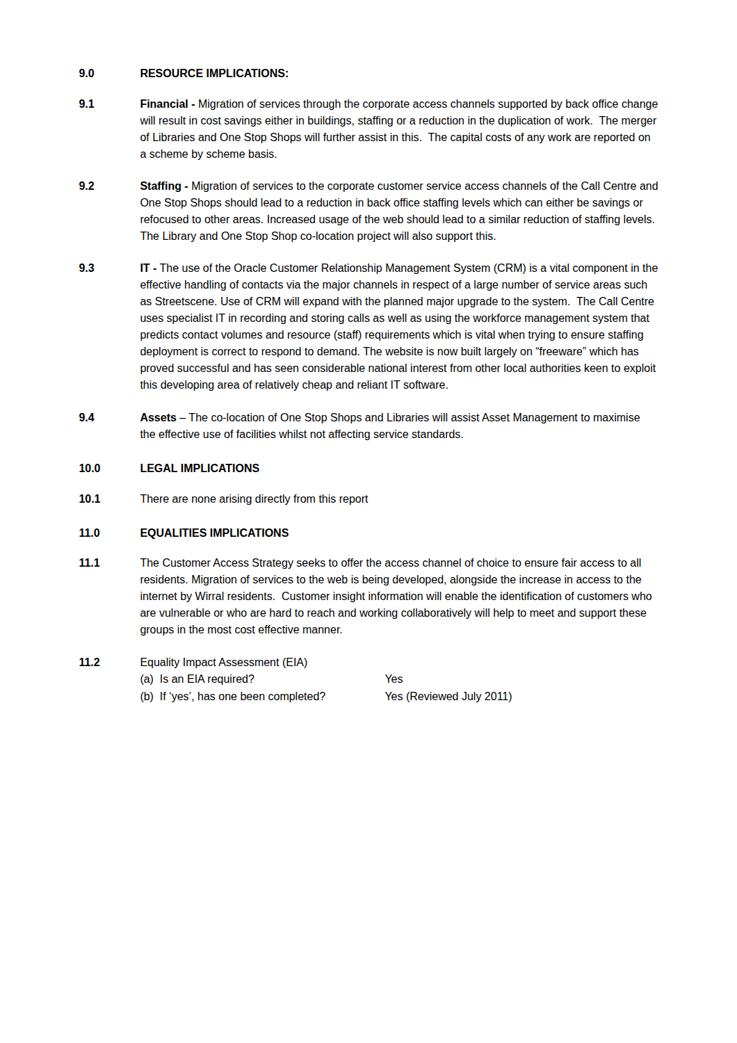9.0
Resource Implications:
9.1
Financial - Migration of services through the corporate access channels supported by back office change will result in cost savings either in buildings, staffing or a reduction in the duplication of work. The merger of Libraries and One Stop Shops will further assist in this. The capital costs of any work are reported on a scheme by scheme basis.
9.2
Staffing - Migration of services to the corporate customer service access channels of the Call Centre and One Stop Shops should lead to a reduction in back office staffing levels which can either be savings or refocused to other areas. Increased usage of the web should lead to a similar reduction of staffing levels. The Library and One Stop Shop co-location project will also support this.
9.3
IT - The use of the Oracle Customer Relationship Management System (CRM) is a vital component in the effective handling of contacts via the major channels in respect of a large number of service areas such as Streetscene. Use of CRM will expand with the planned major upgrade to the system. The Call Centre uses specialist IT in recording and storing calls as well as using the workforce management system that predicts contact volumes and resource (staff) requirements which is vital when trying to ensure staffing deployment is correct to respond to demand. The website is now built largely on “freeware” which has proved successful and has seen considerable national interest from other local authorities keen to exploit this developing area of relatively cheap and reliant IT software.
9.4
Assets – The co-location of One Stop Shops and Libraries will assist Asset Management to maximise the effective use of facilities whilst not affecting service standards.
10.0
Legal Implications
10.1
There are none arising directly from this report
11.0
Equalities Implications
11.1
The Customer Access Strategy seeks to offer the access channel of choice to ensure fair access to all residents. Migration of services to the web is being developed, alongside the increase in access to the internet by Wirral residents. Customer insight information will enable the identification of customers who are vulnerable or who are hard to reach and working collaboratively will help to meet and support these groups in the most cost effective manner.
11.2
Equality Impact Assessment (EIA)
(a) Is an EIA required?Yes
(b) If ‘yes’, has one been completed?Yes (Reviewed July 2011)